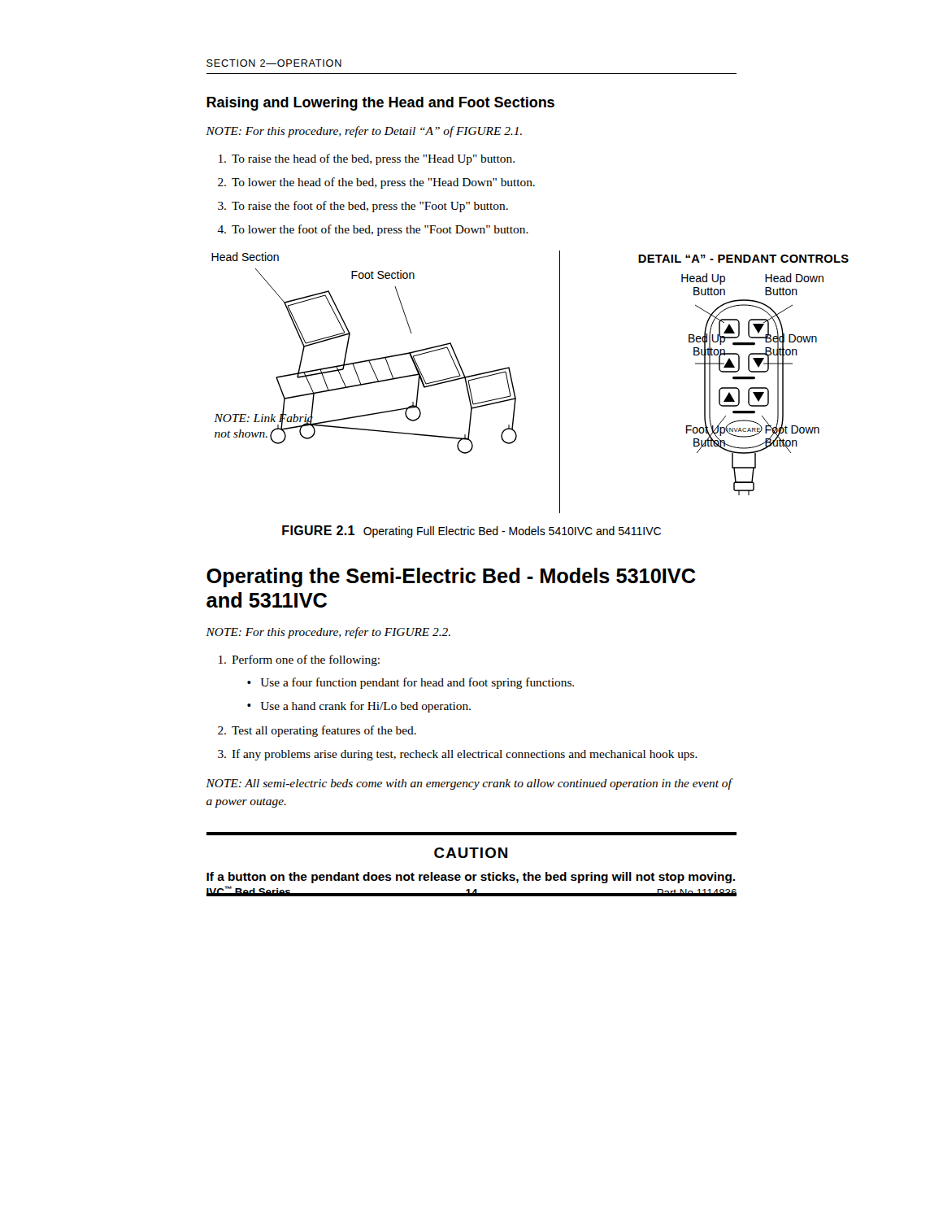Section 2—Operation
Raising and Lowering the Head and Foot Sections
NOTE: For this procedure, refer to Detail “A” of FIGURE 2.1.
To raise the head of the bed, press the "Head Up" button.
To lower the head of the bed, press the "Head Down" button.
To raise the foot of the bed, press the "Foot Up" button.
To lower the foot of the bed, press the "Foot Down" button.
Head Section
Foot Section
NOTE: Link Fabric
not shown.
DETAIL “A” - PENDANT CONTROLS
Head Up
Button
Head Down
Button
Bed Up
Button
Bed Down
Button
Foot Up
Button
Foot Down
Button
INVACARE
FIGURE 2.1 Operating Full Electric Bed - Models 5410IVC and 5411IVC
Operating the Semi-Electric Bed - Models 5310IVC and 5311IVC
NOTE: For this procedure, refer to FIGURE 2.2.
Perform one of the following:
Use a four function pendant for head and foot spring functions.
Use a hand crank for Hi/Lo bed operation.
Test all operating features of the bed.
If any problems arise during test, recheck all electrical connections and mechanical hook ups.
NOTE: All semi-electric beds come with an emergency crank to allow continued operation in the event of a power outage.
CAUTION
If a button on the pendant does not release or sticks, the bed spring will not stop moving.
IVC™ Bed Series
14
Part No 1114836